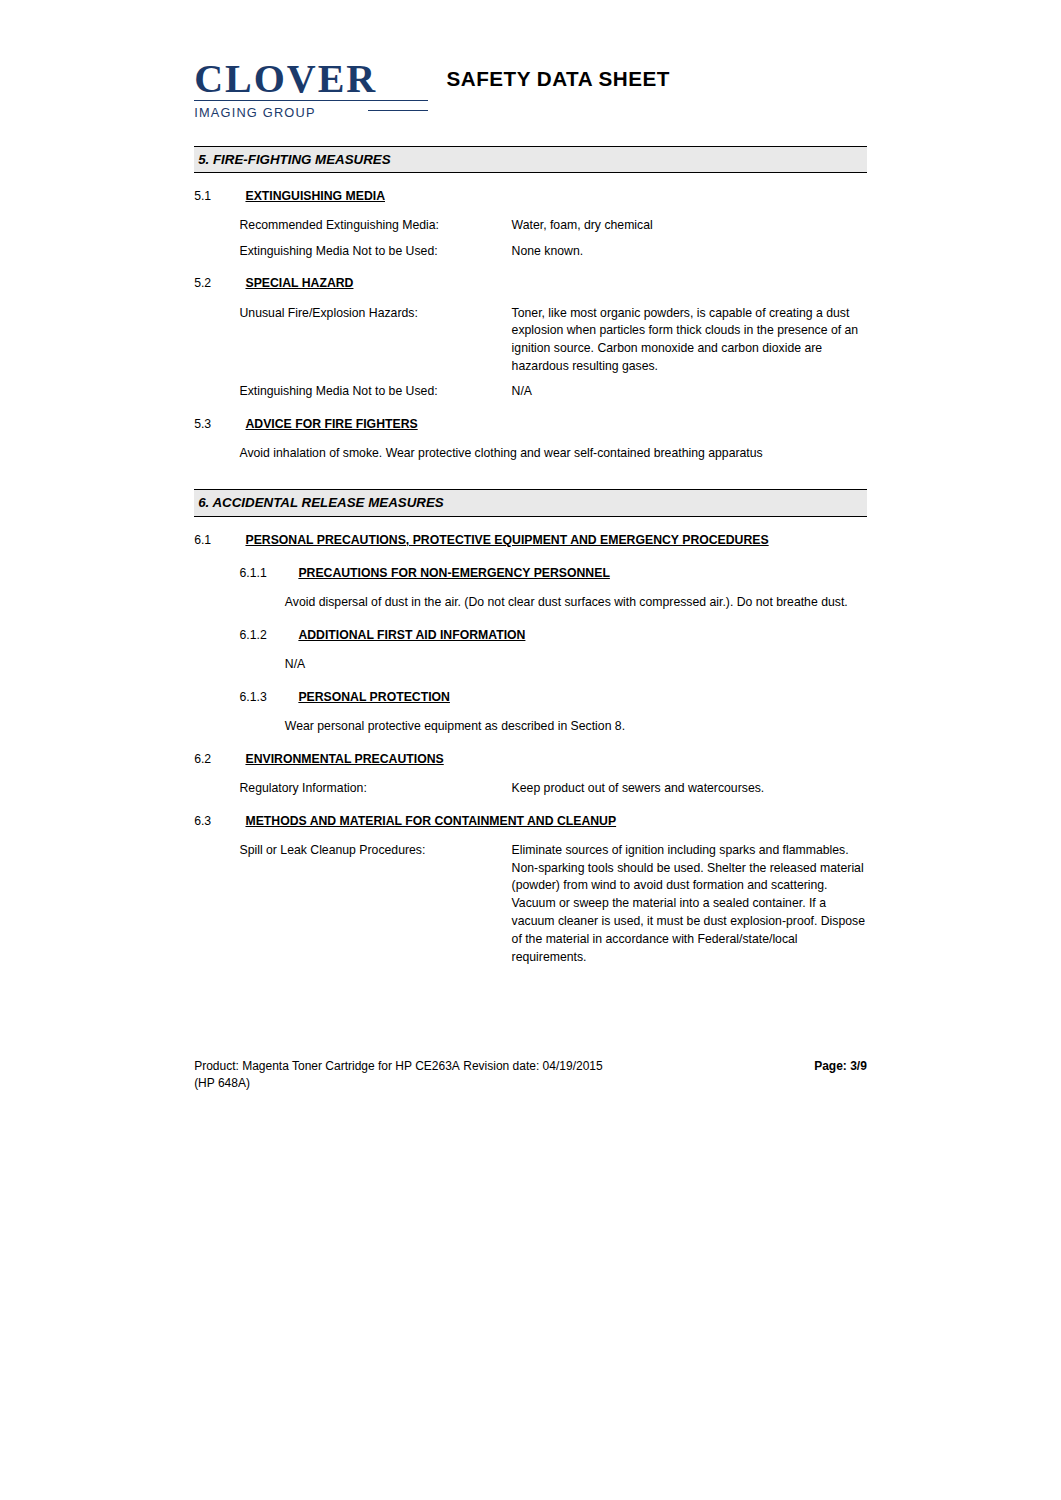CLOVER
IMAGING GROUP
SAFETY DATA SHEET
5. FIRE-FIGHTING MEASURES
5.1
EXTINGUISHING MEDIA
Recommended Extinguishing Media:
Water, foam, dry chemical
Extinguishing Media Not to be Used:
None known.
5.2
SPECIAL HAZARD
Unusual Fire/Explosion Hazards:
Toner, like most organic powders, is capable of creating a dust explosion when particles form thick clouds in the presence of an ignition source. Carbon monoxide and carbon dioxide are hazardous resulting gases.
Extinguishing Media Not to be Used:
N/A
5.3
ADVICE FOR FIRE FIGHTERS
Avoid inhalation of smoke. Wear protective clothing and wear self-contained breathing apparatus
6. ACCIDENTAL RELEASE MEASURES
6.1
PERSONAL PRECAUTIONS, PROTECTIVE EQUIPMENT AND EMERGENCY PROCEDURES
6.1.1
PRECAUTIONS FOR NON-EMERGENCY PERSONNEL
Avoid dispersal of dust in the air. (Do not clear dust surfaces with compressed air.). Do not breathe dust.
6.1.2
ADDITIONAL FIRST AID INFORMATION
N/A
6.1.3
PERSONAL PROTECTION
Wear personal protective equipment as described in Section 8.
6.2
ENVIRONMENTAL PRECAUTIONS
Regulatory Information:
Keep product out of sewers and watercourses.
6.3
METHODS AND MATERIAL FOR CONTAINMENT AND CLEANUP
Spill or Leak Cleanup Procedures:
Eliminate sources of ignition including sparks and flammables. Non-sparking tools should be used. Shelter the released material (powder) from wind to avoid dust formation and scattering. Vacuum or sweep the material into a sealed container. If a vacuum cleaner is used, it must be dust explosion-proof. Dispose of the material in accordance with Federal/state/local requirements.
Product: Magenta Toner Cartridge for HP CE263A (HP 648A)
Revision date: 04/19/2015
Page: 3/9